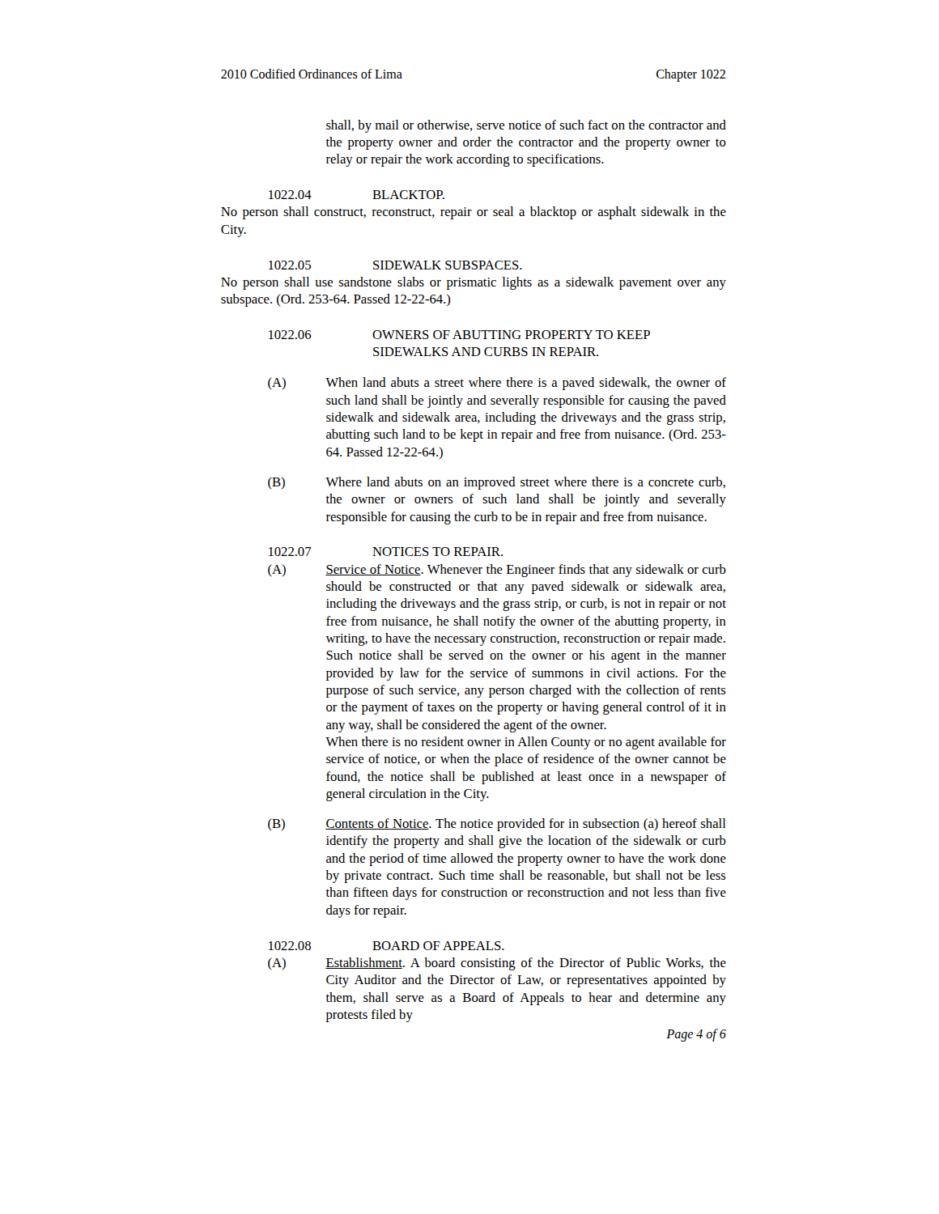2010 Codified Ordinances of Lima
Chapter 1022
shall, by mail or otherwise, serve notice of such fact on the contractor and the property owner and order the contractor and the property owner to relay or repair the work according to specifications.
1022.04 BLACKTOP.
No person shall construct, reconstruct, repair or seal a blacktop or asphalt sidewalk in the City.
1022.05 SIDEWALK SUBSPACES.
No person shall use sandstone slabs or prismatic lights as a sidewalk pavement over any subspace. (Ord. 253-64. Passed 12-22-64.)
1022.06 OWNERS OF ABUTTING PROPERTY TO KEEP SIDEWALKS AND CURBS IN REPAIR.
(A) When land abuts a street where there is a paved sidewalk, the owner of such land shall be jointly and severally responsible for causing the paved sidewalk and sidewalk area, including the driveways and the grass strip, abutting such land to be kept in repair and free from nuisance. (Ord. 253-64. Passed 12-22-64.)
(B) Where land abuts on an improved street where there is a concrete curb, the owner or owners of such land shall be jointly and severally responsible for causing the curb to be in repair and free from nuisance.
1022.07 NOTICES TO REPAIR.
(A) Service of Notice. Whenever the Engineer finds that any sidewalk or curb should be constructed or that any paved sidewalk or sidewalk area, including the driveways and the grass strip, or curb, is not in repair or not free from nuisance, he shall notify the owner of the abutting property, in writing, to have the necessary construction, reconstruction or repair made. Such notice shall be served on the owner or his agent in the manner provided by law for the service of summons in civil actions. For the purpose of such service, any person charged with the collection of rents or the payment of taxes on the property or having general control of it in any way, shall be considered the agent of the owner.
(A) When there is no resident owner in Allen County or no agent available for service of notice, or when the place of residence of the owner cannot be found, the notice shall be published at least once in a newspaper of general circulation in the City.
(B) Contents of Notice. The notice provided for in subsection (a) hereof shall identify the property and shall give the location of the sidewalk or curb and the period of time allowed the property owner to have the work done by private contract. Such time shall be reasonable, but shall not be less than fifteen days for construction or reconstruction and not less than five days for repair.
1022.08 BOARD OF APPEALS.
(A) Establishment. A board consisting of the Director of Public Works, the City Auditor and the Director of Law, or representatives appointed by them, shall serve as a Board of Appeals to hear and determine any protests filed by
Page 4 of 6